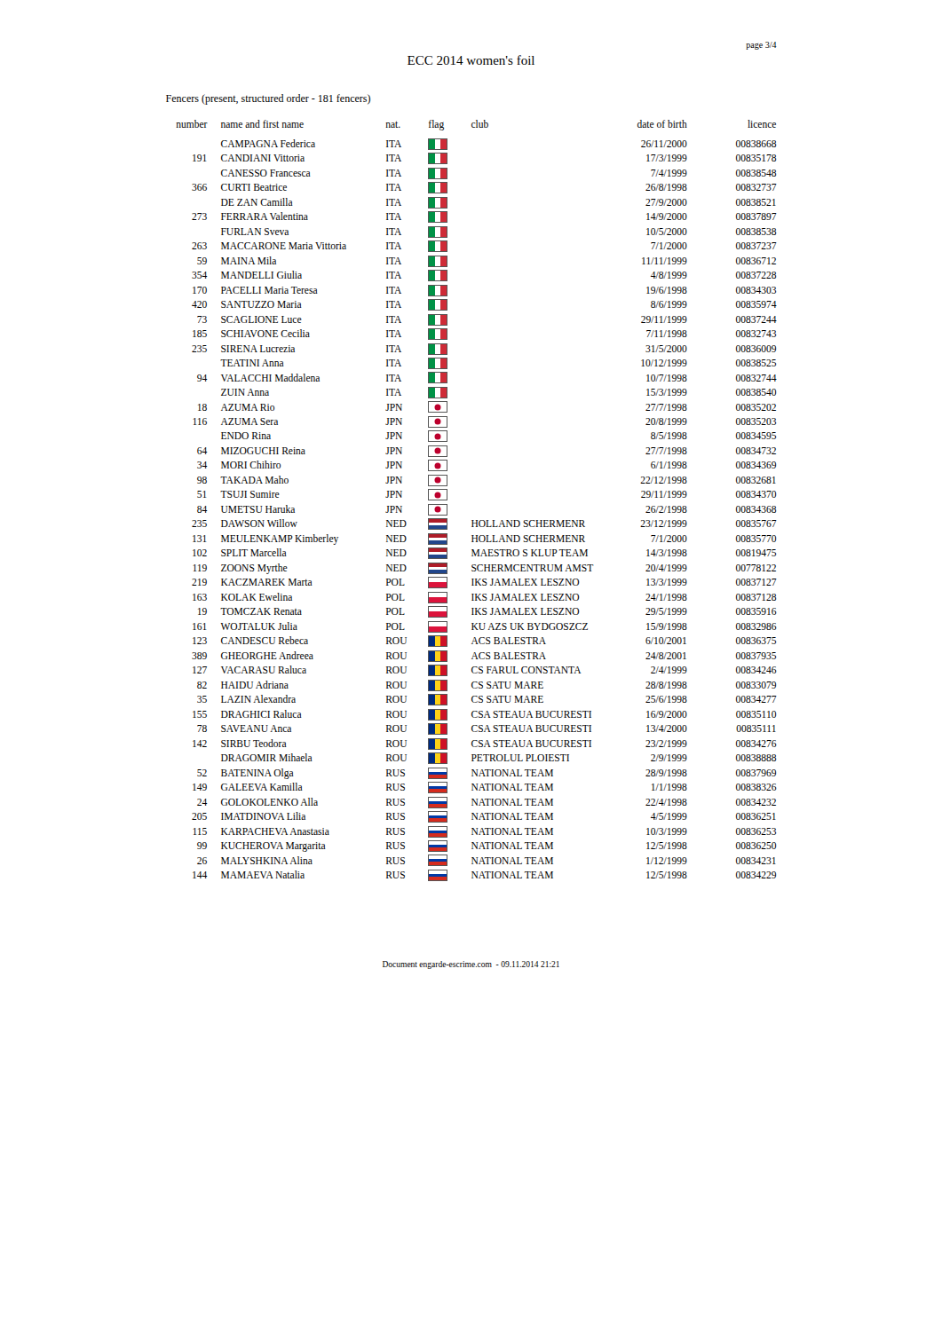page 3/4
ECC 2014 women's foil
Fencers (present, structured order - 181 fencers)
| number | name and first name | nat. | flag | club | date of birth | licence |
| --- | --- | --- | --- | --- | --- | --- |
| | CAMPAGNA Federica | ITA | | | 26/11/2000 | 00838668 |
| 191 | CANDIANI Vittoria | ITA | | | 17/3/1999 | 00835178 |
| | CANESSO Francesca | ITA | | | 7/4/1999 | 00838548 |
| 366 | CURTI Beatrice | ITA | | | 26/8/1998 | 00832737 |
| | DE ZAN Camilla | ITA | | | 27/9/2000 | 00838521 |
| 273 | FERRARA Valentina | ITA | | | 14/9/2000 | 00837897 |
| | FURLAN Sveva | ITA | | | 10/5/2000 | 00838538 |
| 263 | MACCARONE Maria Vittoria | ITA | | | 7/1/2000 | 00837237 |
| 59 | MAINA Mila | ITA | | | 11/11/1999 | 00836712 |
| 354 | MANDELLI Giulia | ITA | | | 4/8/1999 | 00837228 |
| 170 | PACELLI Maria Teresa | ITA | | | 19/6/1998 | 00834303 |
| 420 | SANTUZZO Maria | ITA | | | 8/6/1999 | 00835974 |
| 73 | SCAGLIONE Luce | ITA | | | 29/11/1999 | 00837244 |
| 185 | SCHIAVONE Cecilia | ITA | | | 7/11/1998 | 00832743 |
| 235 | SIRENA Lucrezia | ITA | | | 31/5/2000 | 00836009 |
| | TEATINI Anna | ITA | | | 10/12/1999 | 00838525 |
| 94 | VALACCHI Maddalena | ITA | | | 10/7/1998 | 00832744 |
| | ZUIN Anna | ITA | | | 15/3/1999 | 00838540 |
| 18 | AZUMA Rio | JPN | | | 27/7/1998 | 00835202 |
| 116 | AZUMA Sera | JPN | | | 20/8/1999 | 00835203 |
| | ENDO Rina | JPN | | | 8/5/1998 | 00834595 |
| 64 | MIZOGUCHI Reina | JPN | | | 27/7/1998 | 00834732 |
| 34 | MORI Chihiro | JPN | | | 6/1/1998 | 00834369 |
| 98 | TAKADA Maho | JPN | | | 22/12/1998 | 00832681 |
| 51 | TSUJI Sumire | JPN | | | 29/11/1999 | 00834370 |
| 84 | UMETSU Haruka | JPN | | | 26/2/1998 | 00834368 |
| 235 | DAWSON Willow | NED | | HOLLAND SCHERMENR | 23/12/1999 | 00835767 |
| 131 | MEULENKAMP Kimberley | NED | | HOLLAND SCHERMENR | 7/1/2000 | 00835770 |
| 102 | SPLIT Marcella | NED | | MAESTRO S KLUP TEAM | 14/3/1998 | 00819475 |
| 119 | ZOONS Myrthe | NED | | SCHERMCENTRUM AMST | 20/4/1999 | 00778122 |
| 219 | KACZMAREK Marta | POL | | IKS JAMALEX LESZNO | 13/3/1999 | 00837127 |
| 163 | KOLAK Ewelina | POL | | IKS JAMALEX LESZNO | 24/1/1998 | 00837128 |
| 19 | TOMCZAK Renata | POL | | IKS JAMALEX LESZNO | 29/5/1999 | 00835916 |
| 161 | WOJTALUK Julia | POL | | KU AZS UK BYDGOSZCZ | 15/9/1998 | 00832986 |
| 123 | CANDESCU Rebeca | ROU | | ACS BALESTRA | 6/10/2001 | 00836375 |
| 389 | GHEORGHE Andreea | ROU | | ACS BALESTRA | 24/8/2001 | 00837935 |
| 127 | VACARASU Raluca | ROU | | CS FARUL CONSTANTA | 2/4/1999 | 00834246 |
| 82 | HAIDU Adriana | ROU | | CS SATU MARE | 28/8/1998 | 00833079 |
| 35 | LAZIN Alexandra | ROU | | CS SATU MARE | 25/6/1998 | 00834277 |
| 155 | DRAGHICI Raluca | ROU | | CSA STEAUA BUCURESTI | 16/9/2000 | 00835110 |
| 78 | SAVEANU Anca | ROU | | CSA STEAUA BUCURESTI | 13/4/2000 | 00835111 |
| 142 | SIRBU Teodora | ROU | | CSA STEAUA BUCURESTI | 23/2/1999 | 00834276 |
| | DRAGOMIR Mihaela | ROU | | PETROLUL PLOIESTI | 2/9/1999 | 00838888 |
| 52 | BATENINA Olga | RUS | | NATIONAL TEAM | 28/9/1998 | 00837969 |
| 149 | GALEEVA Kamilla | RUS | | NATIONAL TEAM | 1/1/1998 | 00838326 |
| 24 | GOLOKOLENKO Alla | RUS | | NATIONAL TEAM | 22/4/1998 | 00834232 |
| 205 | IMATDINOVA Lilia | RUS | | NATIONAL TEAM | 4/5/1999 | 00836251 |
| 115 | KARPACHEVA Anastasia | RUS | | NATIONAL TEAM | 10/3/1999 | 00836253 |
| 99 | KUCHEROVA Margarita | RUS | | NATIONAL TEAM | 12/5/1998 | 00836250 |
| 26 | MALYSHKINA Alina | RUS | | NATIONAL TEAM | 1/12/1999 | 00834231 |
| 144 | MAMAEVA Natalia | RUS | | NATIONAL TEAM | 12/5/1998 | 00834229 |
Document engarde-escrime.com - 09.11.2014 21:21